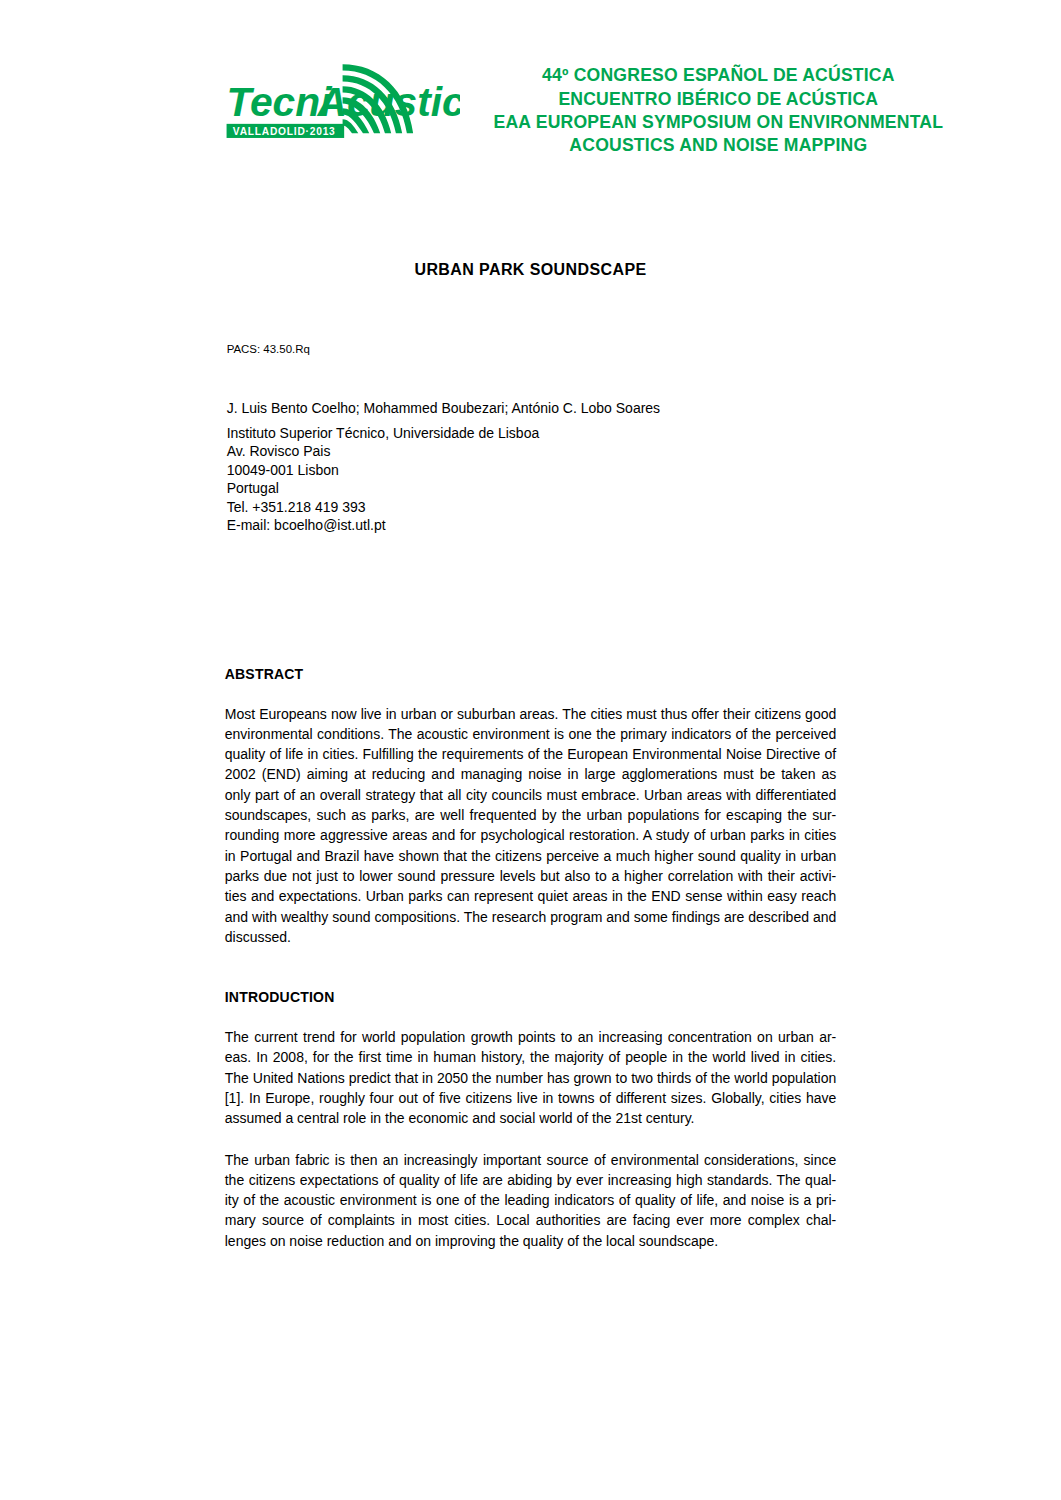Tecni Acustica VALLADOLID·2013
44º CONGRESO ESPAÑOL DE ACÚSTICA
ENCUENTRO IBÉRICO DE ACÚSTICA
EAA EUROPEAN SYMPOSIUM ON ENVIRONMENTAL
ACOUSTICS AND NOISE MAPPING
URBAN PARK SOUNDSCAPE
PACS: 43.50.Rq
J. Luis Bento Coelho; Mohammed Boubezari; António C. Lobo Soares
Instituto Superior Técnico, Universidade de Lisboa
Av. Rovisco Pais
10049-001 Lisbon
Portugal
Tel. +351.218 419 393
E-mail: bcoelho@ist.utl.pt
ABSTRACT
Most Europeans now live in urban or suburban areas. The cities must thus offer their citizens good environmental conditions. The acoustic environment is one the primary indicators of the perceived quality of life in cities. Fulfilling the requirements of the European Environmental Noise Directive of 2002 (END) aiming at reducing and managing noise in large agglomerations must be taken as only part of an overall strategy that all city councils must embrace. Urban areas with differentiated soundscapes, such as parks, are well frequented by the urban populations for escaping the surrounding more aggressive areas and for psychological restoration. A study of urban parks in cities in Portugal and Brazil have shown that the citizens perceive a much higher sound quality in urban parks due not just to lower sound pressure levels but also to a higher correlation with their activities and expectations. Urban parks can represent quiet areas in the END sense within easy reach and with wealthy sound compositions. The research program and some findings are described and discussed.
INTRODUCTION
The current trend for world population growth points to an increasing concentration on urban areas. In 2008, for the first time in human history, the majority of people in the world lived in cities. The United Nations predict that in 2050 the number has grown to two thirds of the world population [1]. In Europe, roughly four out of five citizens live in towns of different sizes. Globally, cities have assumed a central role in the economic and social world of the 21st century.
The urban fabric is then an increasingly important source of environmental considerations, since the citizens expectations of quality of life are abiding by ever increasing high standards. The quality of the acoustic environment is one of the leading indicators of quality of life, and noise is a primary source of complaints in most cities. Local authorities are facing ever more complex challenges on noise reduction and on improving the quality of the local soundscape.